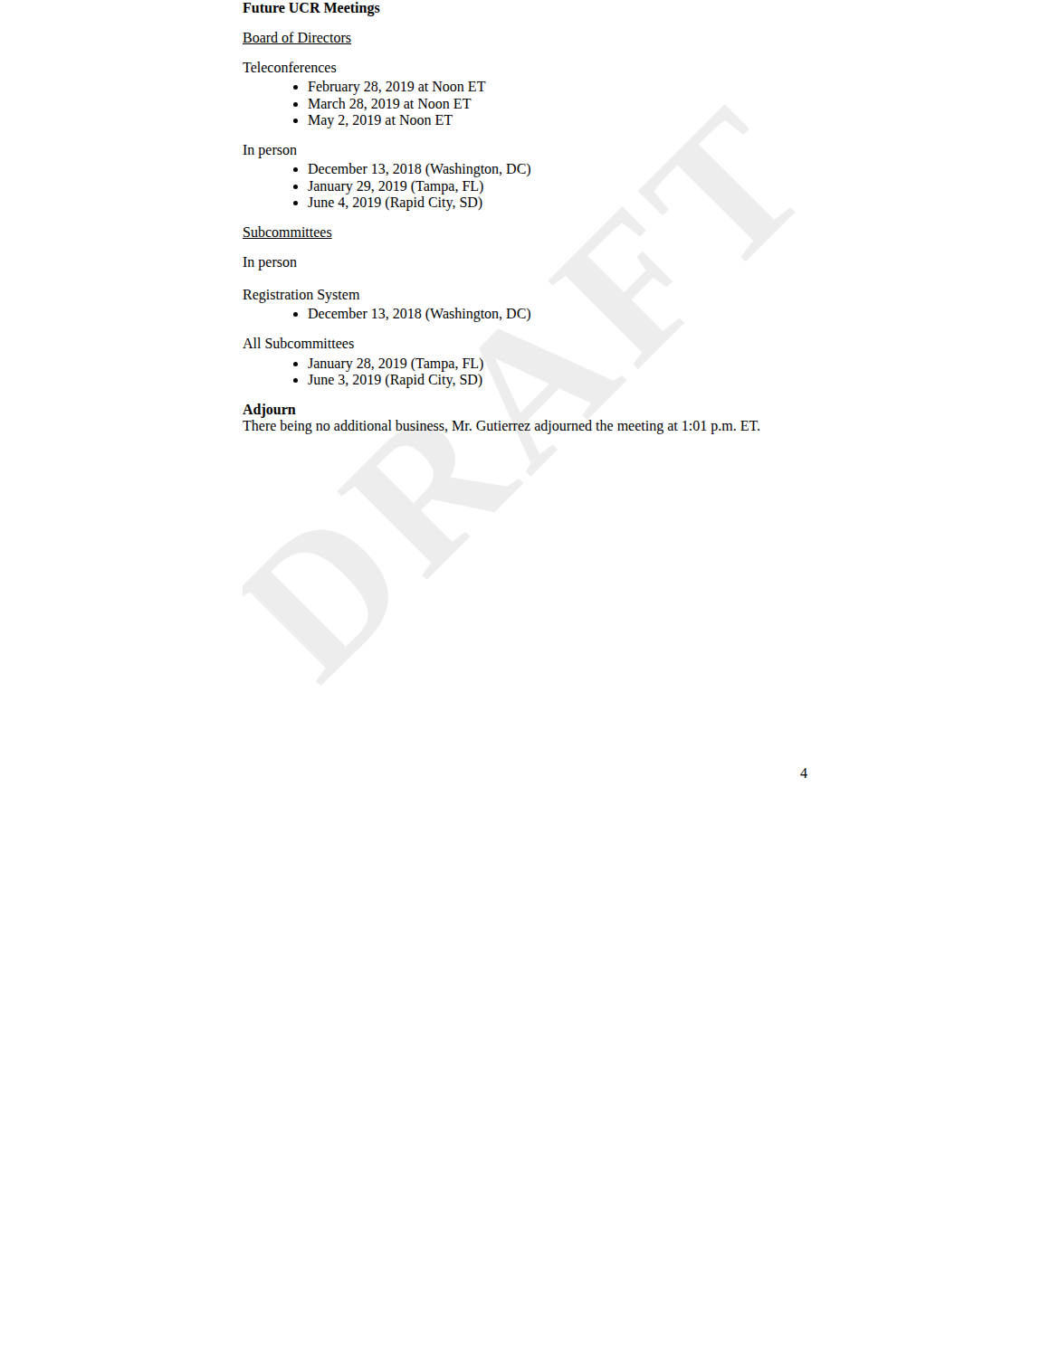DRAFT
Future UCR Meetings
Board of Directors
Teleconferences
February 28, 2019 at Noon ET
March 28, 2019 at Noon ET
May 2, 2019 at Noon ET
In person
December 13, 2018 (Washington, DC)
January 29, 2019 (Tampa, FL)
June 4, 2019 (Rapid City, SD)
Subcommittees
In person
Registration System
December 13, 2018 (Washington, DC)
All Subcommittees
January 28, 2019 (Tampa, FL)
June 3, 2019 (Rapid City, SD)
Adjourn
There being no additional business, Mr. Gutierrez adjourned the meeting at 1:01 p.m. ET.
4